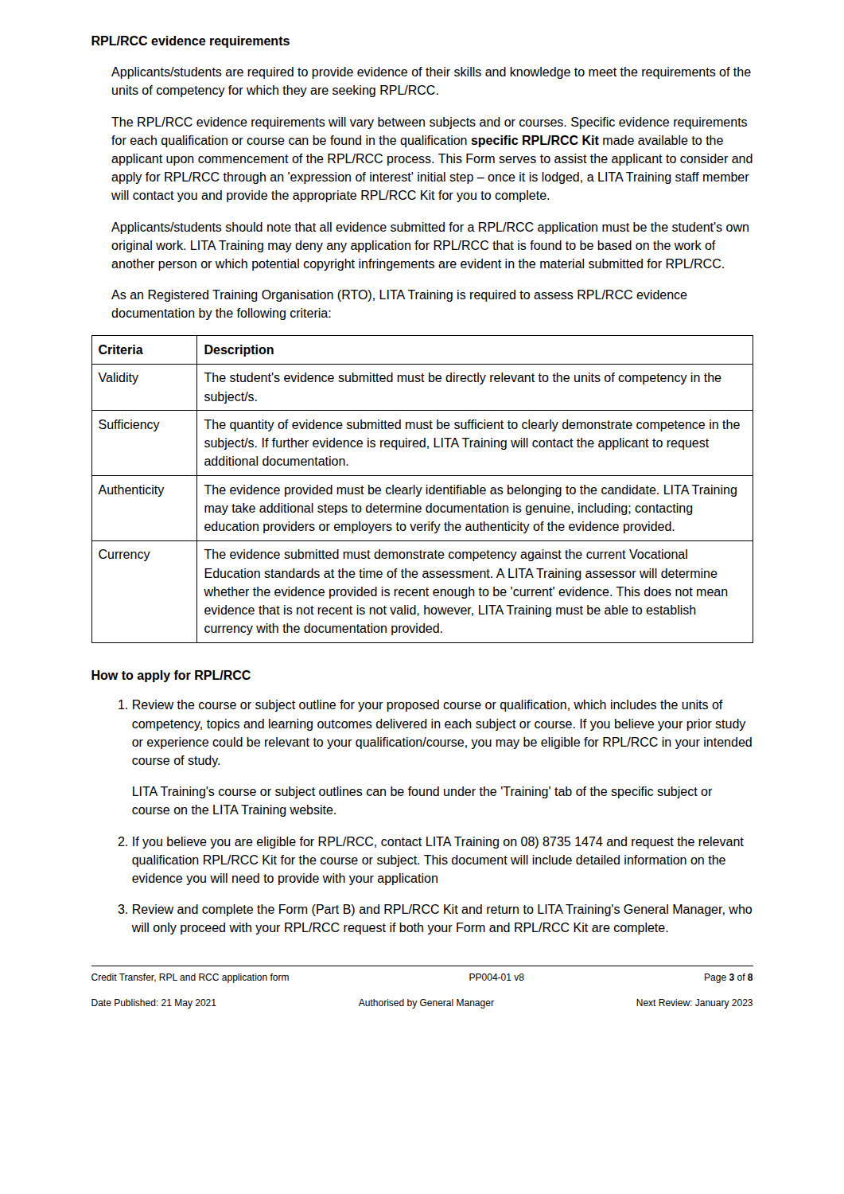RPL/RCC evidence requirements
Applicants/students are required to provide evidence of their skills and knowledge to meet the requirements of the units of competency for which they are seeking RPL/RCC.
The RPL/RCC evidence requirements will vary between subjects and or courses. Specific evidence requirements for each qualification or course can be found in the qualification specific RPL/RCC Kit made available to the applicant upon commencement of the RPL/RCC process. This Form serves to assist the applicant to consider and apply for RPL/RCC through an 'expression of interest' initial step – once it is lodged, a LITA Training staff member will contact you and provide the appropriate RPL/RCC Kit for you to complete.
Applicants/students should note that all evidence submitted for a RPL/RCC application must be the student's own original work. LITA Training may deny any application for RPL/RCC that is found to be based on the work of another person or which potential copyright infringements are evident in the material submitted for RPL/RCC.
As an Registered Training Organisation (RTO), LITA Training is required to assess RPL/RCC evidence documentation by the following criteria:
| Criteria | Description |
| --- | --- |
| Validity | The student's evidence submitted must be directly relevant to the units of competency in the subject/s. |
| Sufficiency | The quantity of evidence submitted must be sufficient to clearly demonstrate competence in the subject/s. If further evidence is required, LITA Training will contact the applicant to request additional documentation. |
| Authenticity | The evidence provided must be clearly identifiable as belonging to the candidate. LITA Training may take additional steps to determine documentation is genuine, including; contacting education providers or employers to verify the authenticity of the evidence provided. |
| Currency | The evidence submitted must demonstrate competency against the current Vocational Education standards at the time of the assessment. A LITA Training assessor will determine whether the evidence provided is recent enough to be 'current' evidence. This does not mean evidence that is not recent is not valid, however, LITA Training must be able to establish currency with the documentation provided. |
How to apply for RPL/RCC
Review the course or subject outline for your proposed course or qualification, which includes the units of competency, topics and learning outcomes delivered in each subject or course. If you believe your prior study or experience could be relevant to your qualification/course, you may be eligible for RPL/RCC in your intended course of study.
LITA Training's course or subject outlines can be found under the 'Training' tab of the specific subject or course on the LITA Training website.
If you believe you are eligible for RPL/RCC, contact LITA Training on 08) 8735 1474 and request the relevant qualification RPL/RCC Kit for the course or subject. This document will include detailed information on the evidence you will need to provide with your application
Review and complete the Form (Part B) and RPL/RCC Kit and return to LITA Training's General Manager, who will only proceed with your RPL/RCC request if both your Form and RPL/RCC Kit are complete.
Credit Transfer, RPL and RCC application form PP004-01 v8 Page 3 of 8
Date Published: 21 May 2021 Authorised by General Manager Next Review: January 2023